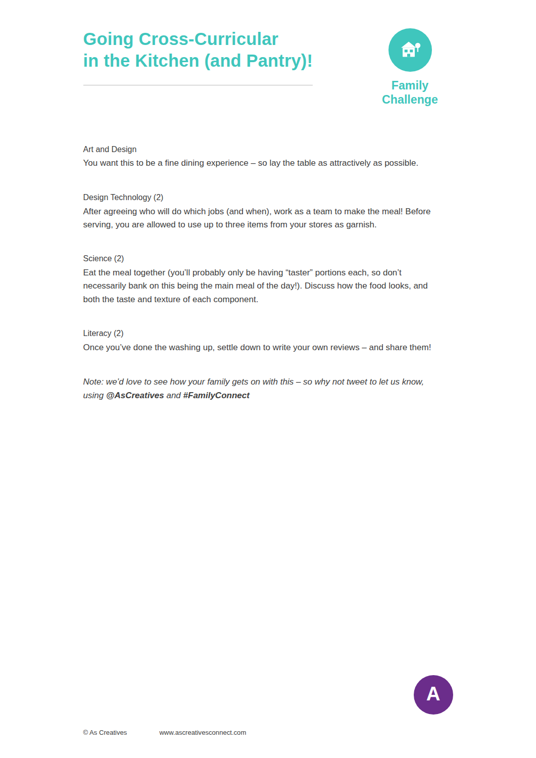Going Cross-Curricular
in the Kitchen (and Pantry)!
Family
Challenge
Art and Design
You want this to be a fine dining experience – so lay the table as attractively as possible.
Design Technology (2)
After agreeing who will do which jobs (and when), work as a team to make the meal! Before serving, you are allowed to use up to three items from your stores as garnish.
Science (2)
Eat the meal together (you’ll probably only be having “taster” portions each, so don’t necessarily bank on this being the main meal of the day!). Discuss how the food looks, and both the taste and texture of each component.
Literacy (2)
Once you’ve done the washing up, settle down to write your own reviews – and share them!
Note: we’d love to see how your family gets on with this – so why not tweet to let us know, using @AsCreatives and #FamilyConnect
A
© As Creatives www.ascreativesconnect.com